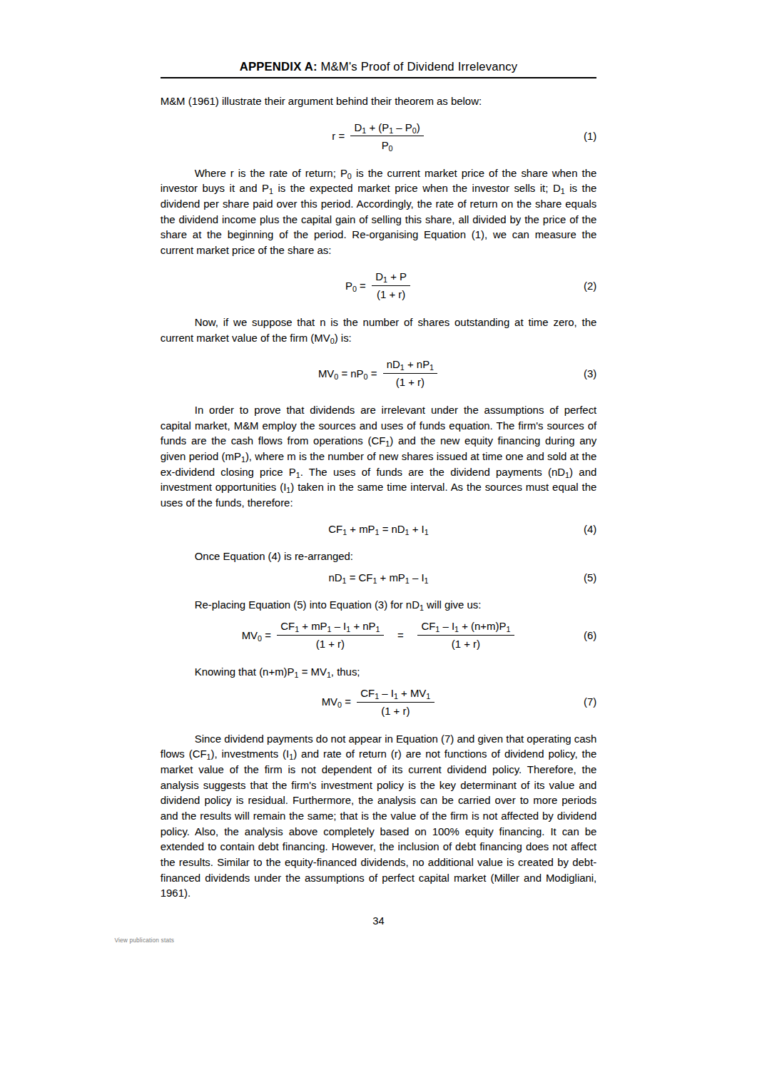APPENDIX A: M&M's Proof of Dividend Irrelevancy
M&M (1961) illustrate their argument behind their theorem as below:
r = D1 + (P1 – P0) P0
(1)
Where r is the rate of return; P0 is the current market price of the share when the investor buys it and P1 is the expected market price when the investor sells it; D1 is the dividend per share paid over this period. Accordingly, the rate of return on the share equals the dividend income plus the capital gain of selling this share, all divided by the price of the share at the beginning of the period. Re-organising Equation (1), we can measure the current market price of the share as:
P0 = D1 + P (1 + r)
(2)
Now, if we suppose that n is the number of shares outstanding at time zero, the current market value of the firm (MV0) is:
MV0 = nP0 = nD1 + nP1 (1 + r)
(3)
In order to prove that dividends are irrelevant under the assumptions of perfect capital market, M&M employ the sources and uses of funds equation. The firm's sources of funds are the cash flows from operations (CF1) and the new equity financing during any given period (mP1), where m is the number of new shares issued at time one and sold at the ex-dividend closing price P1. The uses of funds are the dividend payments (nD1) and investment opportunities (I1) taken in the same time interval. As the sources must equal the uses of the funds, therefore:
CF1 + mP1 = nD1 + I1 (4)
Once Equation (4) is re-arranged:
nD1 = CF1 + mP1 – I1 (5)
Re-placing Equation (5) into Equation (3) for nD1 will give us:
MV0 = CF1 + mP1 – I1 + nP1 (1 + r) = CF1 – I1 + (n+m)P1 (1 + r)
(6)
Knowing that (n+m)P1 = MV1, thus;
MV0 = CF1 – I1 + MV1 (1 + r)
(7)
Since dividend payments do not appear in Equation (7) and given that operating cash flows (CF1), investments (I1) and rate of return (r) are not functions of dividend policy, the market value of the firm is not dependent of its current dividend policy. Therefore, the analysis suggests that the firm's investment policy is the key determinant of its value and dividend policy is residual. Furthermore, the analysis can be carried over to more periods and the results will remain the same; that is the value of the firm is not affected by dividend policy. Also, the analysis above completely based on 100% equity financing. It can be extended to contain debt financing. However, the inclusion of debt financing does not affect the results. Similar to the equity-financed dividends, no additional value is created by debt-financed dividends under the assumptions of perfect capital market (Miller and Modigliani, 1961).
34
View publication stats